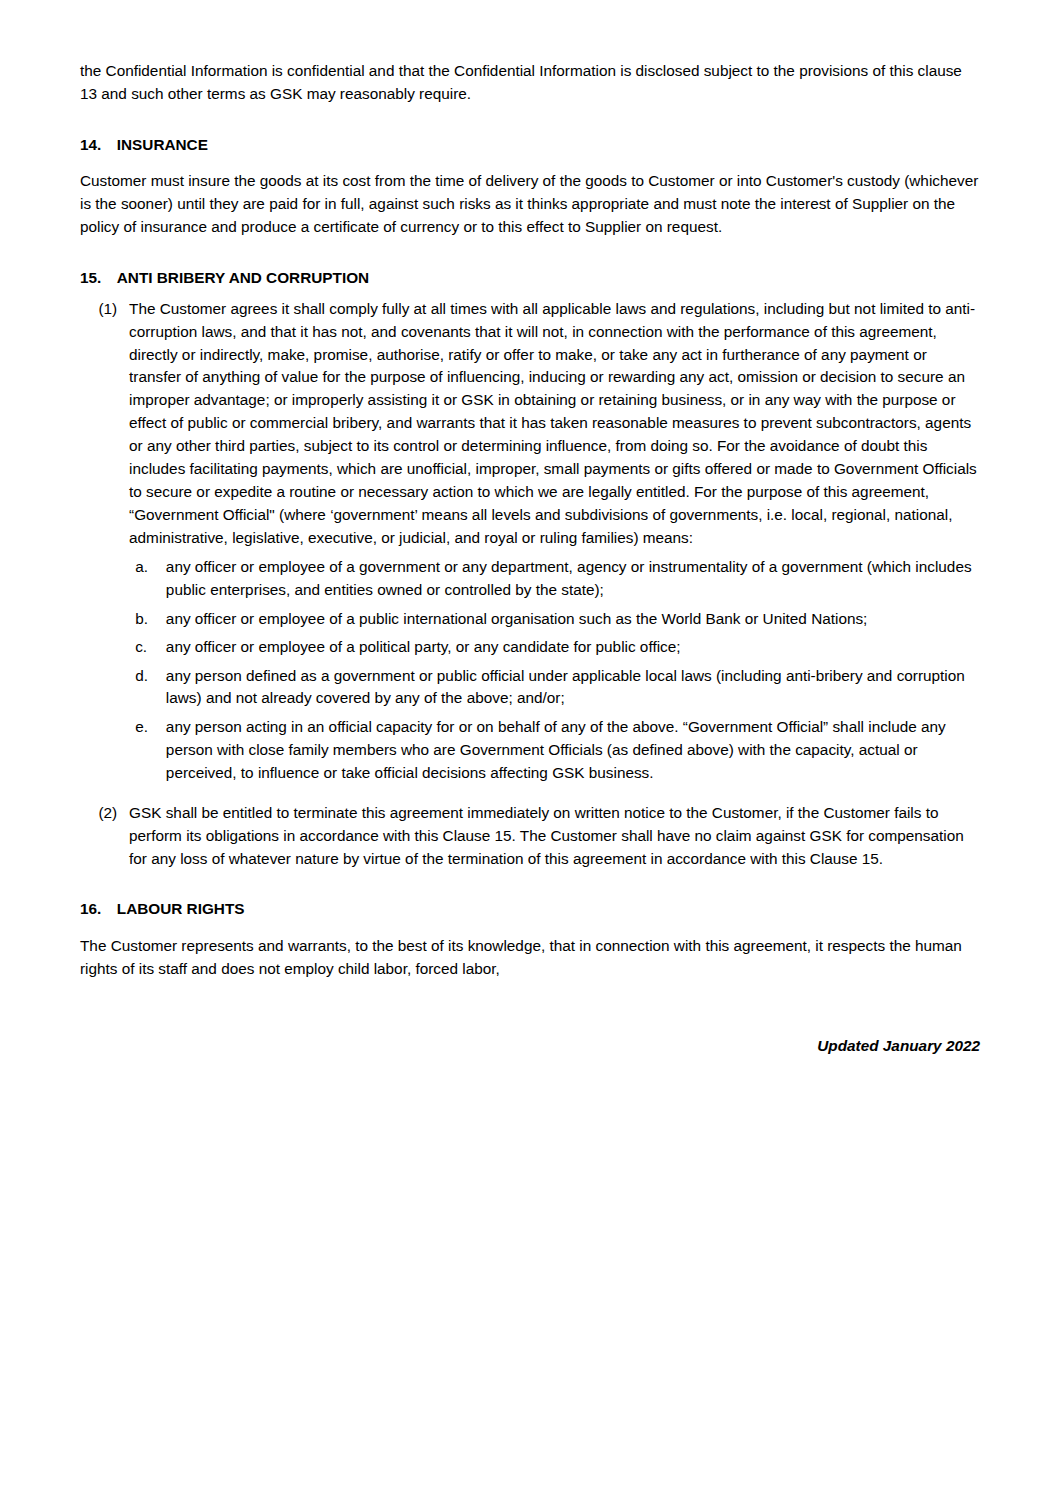the Confidential Information is confidential and that the Confidential Information is disclosed subject to the provisions of this clause 13 and such other terms as GSK may reasonably require.
14. INSURANCE
Customer must insure the goods at its cost from the time of delivery of the goods to Customer or into Customer's custody (whichever is the sooner) until they are paid for in full, against such risks as it thinks appropriate and must note the interest of Supplier on the policy of insurance and produce a certificate of currency or to this effect to Supplier on request.
15. ANTI BRIBERY AND CORRUPTION
The Customer agrees it shall comply fully at all times with all applicable laws and regulations, including but not limited to anti-corruption laws, and that it has not, and covenants that it will not, in connection with the performance of this agreement, directly or indirectly, make, promise, authorise, ratify or offer to make, or take any act in furtherance of any payment or transfer of anything of value for the purpose of influencing, inducing or rewarding any act, omission or decision to secure an improper advantage; or improperly assisting it or GSK in obtaining or retaining business, or in any way with the purpose or effect of public or commercial bribery, and warrants that it has taken reasonable measures to prevent subcontractors, agents or any other third parties, subject to its control or determining influence, from doing so. For the avoidance of doubt this includes facilitating payments, which are unofficial, improper, small payments or gifts offered or made to Government Officials to secure or expedite a routine or necessary action to which we are legally entitled. For the purpose of this agreement, “Government Official" (where ‘government’ means all levels and subdivisions of governments, i.e. local, regional, national, administrative, legislative, executive, or judicial, and royal or ruling families) means:
any officer or employee of a government or any department, agency or instrumentality of a government (which includes public enterprises, and entities owned or controlled by the state);
any officer or employee of a public international organisation such as the World Bank or United Nations;
any officer or employee of a political party, or any candidate for public office;
any person defined as a government or public official under applicable local laws (including anti-bribery and corruption laws) and not already covered by any of the above; and/or;
any person acting in an official capacity for or on behalf of any of the above. “Government Official” shall include any person with close family members who are Government Officials (as defined above) with the capacity, actual or perceived, to influence or take official decisions affecting GSK business.
GSK shall be entitled to terminate this agreement immediately on written notice to the Customer, if the Customer fails to perform its obligations in accordance with this Clause 15. The Customer shall have no claim against GSK for compensation for any loss of whatever nature by virtue of the termination of this agreement in accordance with this Clause 15.
16. LABOUR RIGHTS
The Customer represents and warrants, to the best of its knowledge, that in connection with this agreement, it respects the human rights of its staff and does not employ child labor, forced labor,
Updated January 2022